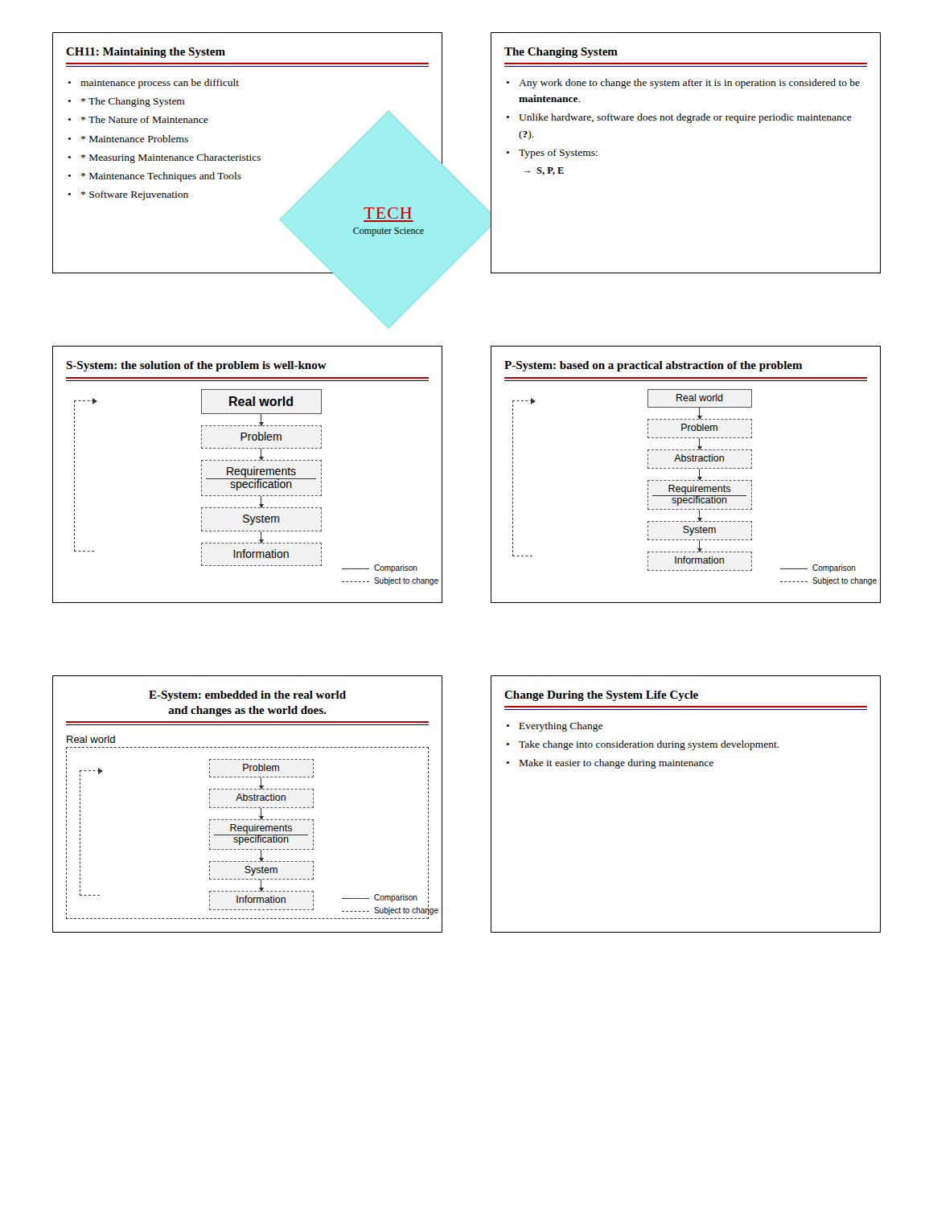CH11: Maintaining the System
maintenance process can be difficult
* The Changing System
* The Nature of Maintenance
* Maintenance Problems
* Measuring Maintenance Characteristics
* Maintenance Techniques and Tools
* Software Rejuvenation
TECH
Computer Science
The Changing System
Any work done to change the system after it is in operation is considered to be maintenance.
Unlike hardware, software does not degrade or require periodic maintenance (?).
Types of Systems:
S, P, E
S-System: the solution of the problem is well-know
Real world
Problem
Requirements
specification
System
Information
Comparison
Subject to change
P-System: based on a practical abstraction of the problem
Real world
Problem
Abstraction
Requirements
specification
System
Information
Comparison
Subject to change
E-System: embedded in the real world
and changes as the world does.
Real world
Problem
Abstraction
Requirements
specification
System
Information
Comparison
Subject to change
Change During the System Life Cycle
Everything Change
Take change into consideration during system development.
Make it easier to change during maintenance